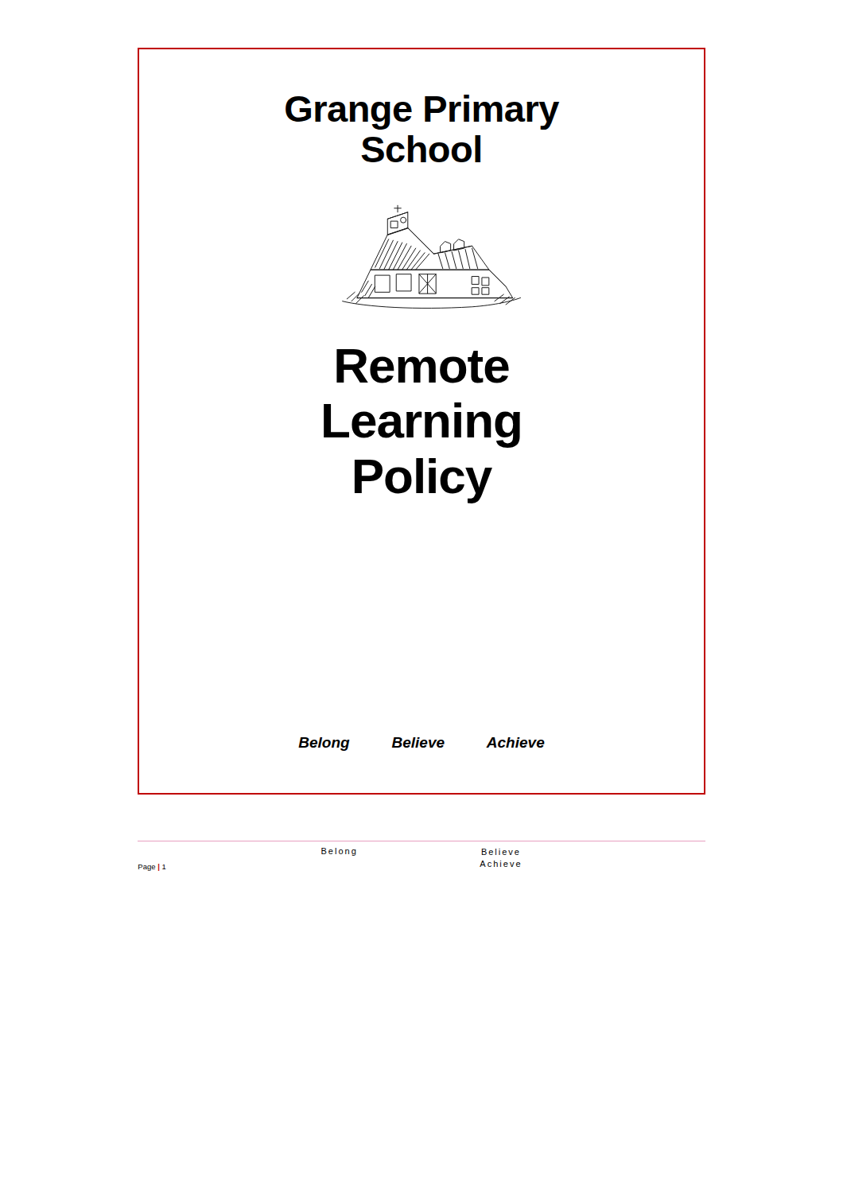Grange Primary
School
Remote
Learning
Policy
Belong Believe Achieve
Belong Believe
Achieve
Page | 1